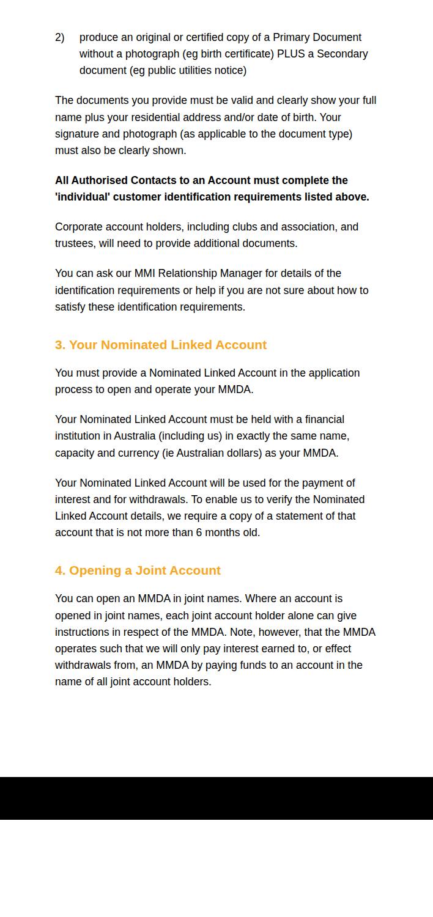2)
produce an original or certified copy of a Primary Document without a photograph (eg birth certificate) PLUS a Secondary document (eg public utilities notice)
The documents you provide must be valid and clearly show your full name plus your residential address and/or date of birth. Your signature and photograph (as applicable to the document type) must also be clearly shown.
All Authorised Contacts to an Account must complete the 'individual' customer identification requirements listed above.
Corporate account holders, including clubs and association, and trustees, will need to provide additional documents.
You can ask our MMI Relationship Manager for details of the identification requirements or help if you are not sure about how to satisfy these identification requirements.
3. Your Nominated Linked Account
You must provide a Nominated Linked Account in the application process to open and operate your MMDA.
Your Nominated Linked Account must be held with a financial institution in Australia (including us) in exactly the same name, capacity and currency (ie Australian dollars) as your MMDA.
Your Nominated Linked Account will be used for the payment of interest and for withdrawals. To enable us to verify the Nominated Linked Account details, we require a copy of a statement of that account that is not more than 6 months old.
4. Opening a Joint Account
You can open an MMDA in joint names. Where an account is opened in joint names, each joint account holder alone can give instructions in respect of the MMDA. Note, however, that the MMDA operates such that we will only pay interest earned to, or effect withdrawals from, an MMDA by paying funds to an account in the name of all joint account holders.